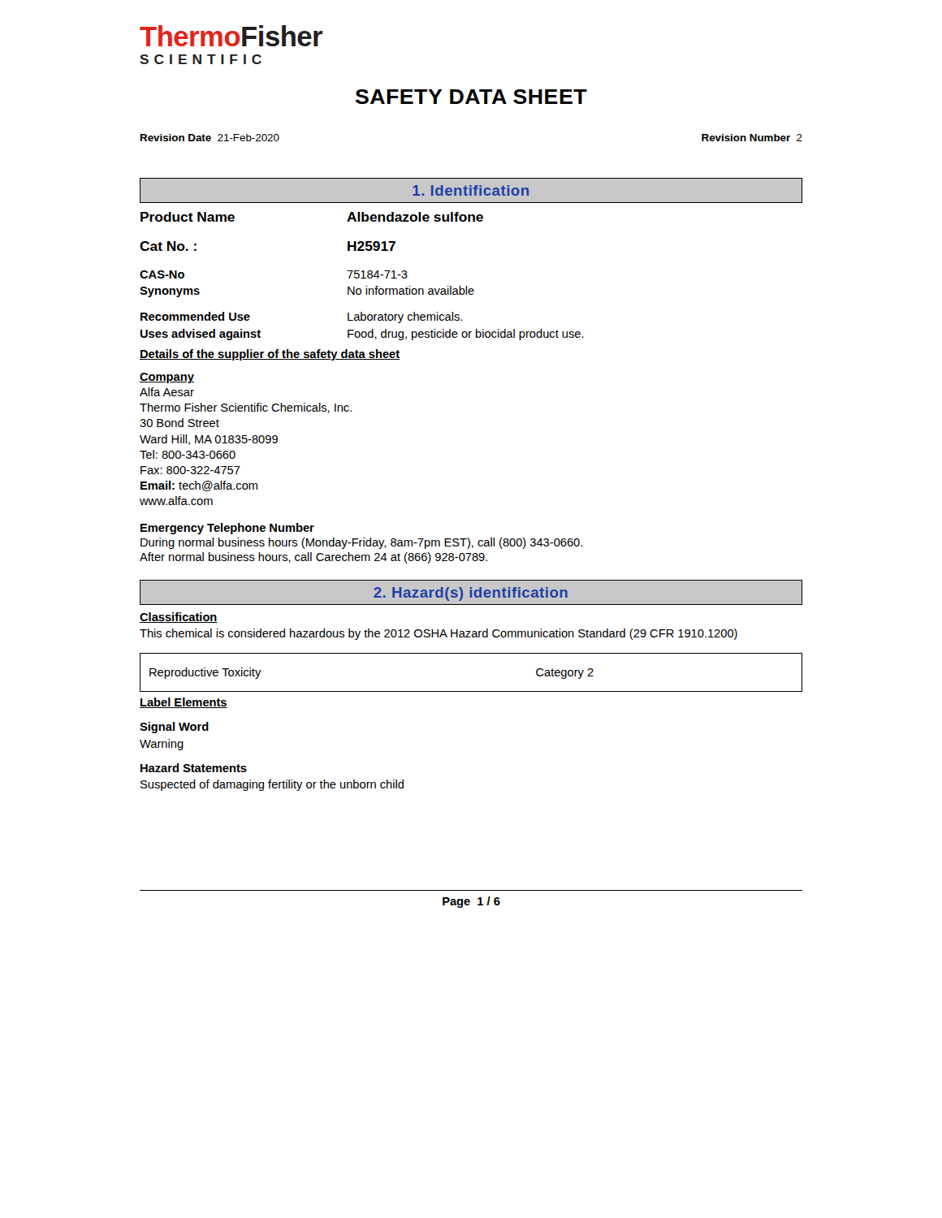Thermo Fisher
SCIENTIFIC
SAFETY DATA SHEET
Revision Date 21-Feb-2020
Revision Number 2
1. Identification
| Product Name | Albendazole sulfone |
| Cat No. : | H25917 |
| CAS-No | 75184-71-3 |
| Synonyms | No information available |
| Recommended Use | Laboratory chemicals. |
| Uses advised against | Food, drug, pesticide or biocidal product use. |
Details of the supplier of the safety data sheet
Company
Alfa Aesar
Thermo Fisher Scientific Chemicals, Inc.
30 Bond Street
Ward Hill, MA 01835-8099
Tel: 800-343-0660
Fax: 800-322-4757
Email: tech@alfa.com
www.alfa.com
Emergency Telephone Number
During normal business hours (Monday-Friday, 8am-7pm EST), call (800) 343-0660.
After normal business hours, call Carechem 24 at (866) 928-0789.
2. Hazard(s) identification
Classification
This chemical is considered hazardous by the 2012 OSHA Hazard Communication Standard (29 CFR 1910.1200)
Reproductive Toxicity
Category 2
Label Elements
Signal Word
Warning
Hazard Statements
Suspected of damaging fertility or the unborn child
Page 1 / 6